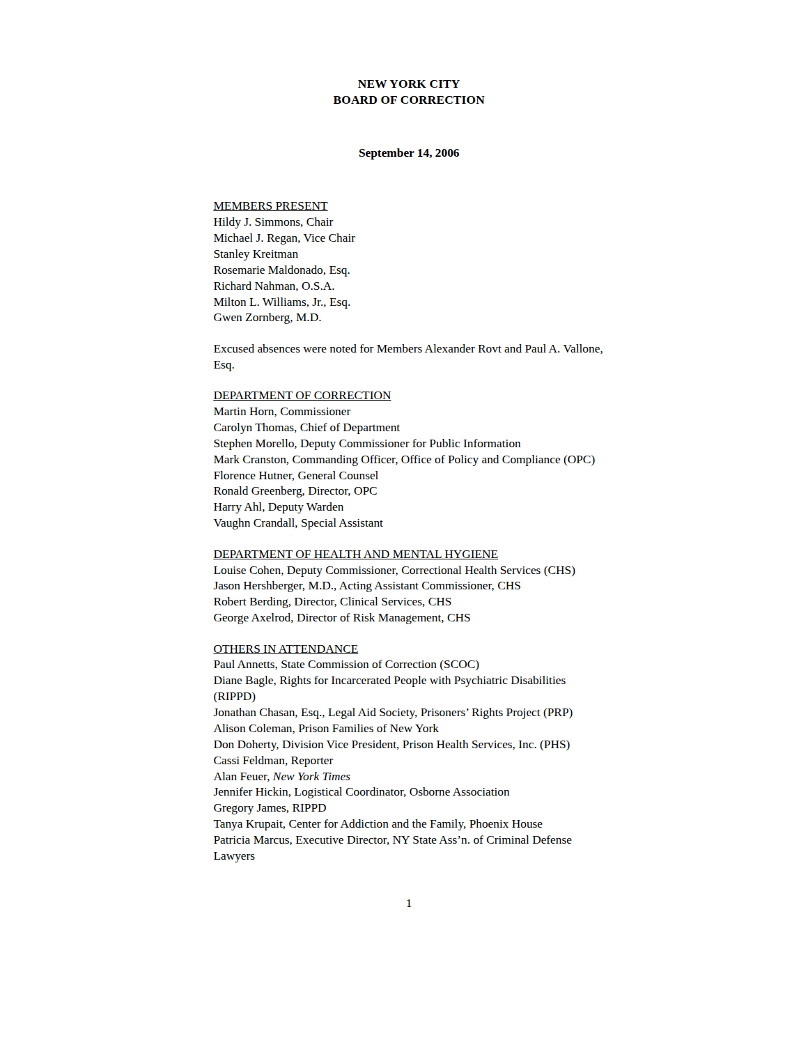NEW YORK CITY
BOARD OF CORRECTION
September 14, 2006
MEMBERS PRESENT
Hildy J. Simmons, Chair
Michael J. Regan, Vice Chair
Stanley Kreitman
Rosemarie Maldonado, Esq.
Richard Nahman, O.S.A.
Milton L. Williams, Jr., Esq.
Gwen Zornberg, M.D.
Excused absences were noted for Members Alexander Rovt and Paul A. Vallone, Esq.
DEPARTMENT OF CORRECTION
Martin Horn, Commissioner
Carolyn Thomas, Chief of Department
Stephen Morello, Deputy Commissioner for Public Information
Mark Cranston, Commanding Officer, Office of Policy and Compliance (OPC)
Florence Hutner, General Counsel
Ronald Greenberg, Director, OPC
Harry Ahl, Deputy Warden
Vaughn Crandall, Special Assistant
DEPARTMENT OF HEALTH AND MENTAL HYGIENE
Louise Cohen, Deputy Commissioner, Correctional Health Services (CHS)
Jason Hershberger, M.D., Acting Assistant Commissioner, CHS
Robert Berding, Director, Clinical Services, CHS
George Axelrod, Director of Risk Management, CHS
OTHERS IN ATTENDANCE
Paul Annetts, State Commission of Correction (SCOC)
Diane Bagle, Rights for Incarcerated People with Psychiatric Disabilities (RIPPD)
Jonathan Chasan, Esq., Legal Aid Society, Prisoners’ Rights Project (PRP)
Alison Coleman, Prison Families of New York
Don Doherty, Division Vice President, Prison Health Services, Inc. (PHS)
Cassi Feldman, Reporter
Alan Feuer, New York Times
Jennifer Hickin, Logistical Coordinator, Osborne Association
Gregory James, RIPPD
Tanya Krupait, Center for Addiction and the Family, Phoenix House
Patricia Marcus, Executive Director, NY State Ass’n. of Criminal Defense Lawyers
1